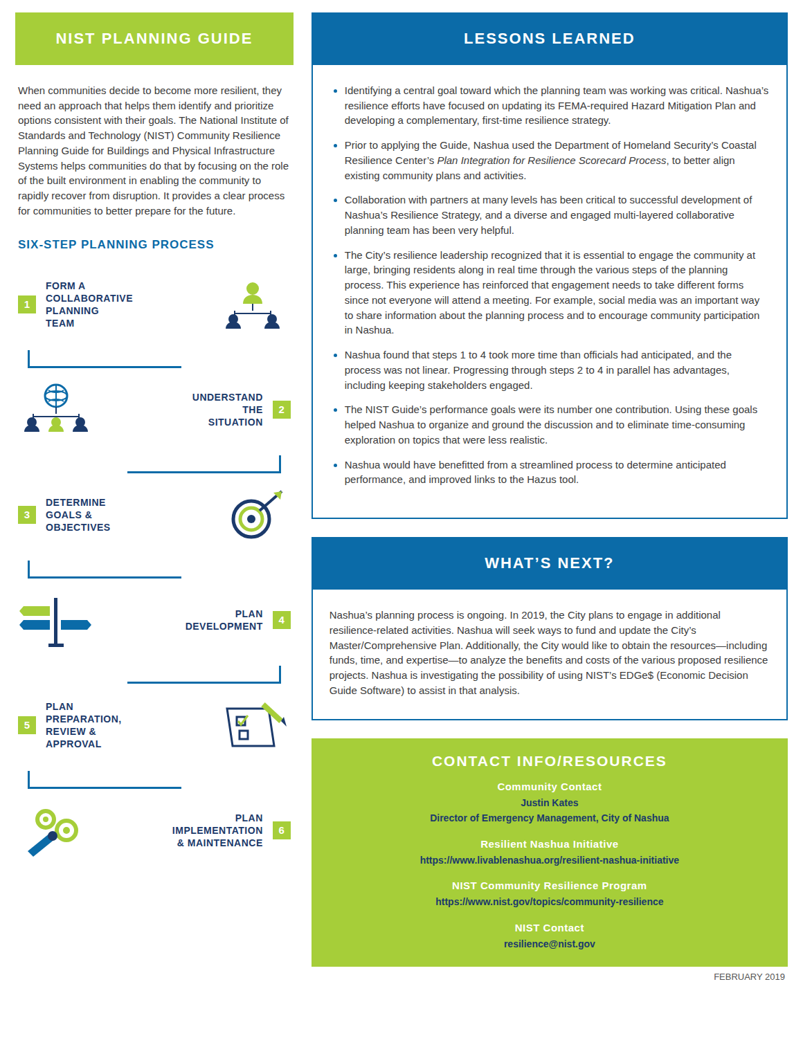NIST Planning Guide
When communities decide to become more resilient, they need an approach that helps them identify and prioritize options consistent with their goals. The National Institute of Standards and Technology (NIST) Community Resilience Planning Guide for Buildings and Physical Infrastructure Systems helps communities do that by focusing on the role of the built environment in enabling the community to rapidly recover from disruption. It provides a clear process for communities to better prepare for the future.
Six-Step Planning Process
1
Form a
Collaborative
Planning
Team
2
Understand
the
Situation
3
Determine
Goals &
Objectives
4
Plan
Development
5
Plan
Preparation,
Review &
Approval
6
Plan
Implementation
& Maintenance
Lessons Learned
Identifying a central goal toward which the planning team was working was critical. Nashua’s resilience efforts have focused on updating its FEMA-required Hazard Mitigation Plan and developing a complementary, first-time resilience strategy.
Prior to applying the Guide, Nashua used the Department of Homeland Security’s Coastal Resilience Center’s Plan Integration for Resilience Scorecard Process, to better align existing community plans and activities.
Collaboration with partners at many levels has been critical to successful development of Nashua’s Resilience Strategy, and a diverse and engaged multi-layered collaborative planning team has been very helpful.
The City’s resilience leadership recognized that it is essential to engage the community at large, bringing residents along in real time through the various steps of the planning process. This experience has reinforced that engagement needs to take different forms since not everyone will attend a meeting. For example, social media was an important way to share information about the planning process and to encourage community participation in Nashua.
Nashua found that steps 1 to 4 took more time than officials had anticipated, and the process was not linear. Progressing through steps 2 to 4 in parallel has advantages, including keeping stakeholders engaged.
The NIST Guide’s performance goals were its number one contribution. Using these goals helped Nashua to organize and ground the discussion and to eliminate time-consuming exploration on topics that were less realistic.
Nashua would have benefitted from a streamlined process to determine anticipated performance, and improved links to the Hazus tool.
What’s Next?
Nashua’s planning process is ongoing. In 2019, the City plans to engage in additional resilience-related activities. Nashua will seek ways to fund and update the City’s Master/Comprehensive Plan. Additionally, the City would like to obtain the resources—including funds, time, and expertise—to analyze the benefits and costs of the various proposed resilience projects. Nashua is investigating the possibility of using NIST’s EDGe$ (Economic Decision Guide Software) to assist in that analysis.
Contact Info/Resources
Community Contact
Justin Kates
Director of Emergency Management, City of Nashua
Resilient Nashua Initiative
https://www.livablenashua.org/resilient-nashua-initiative
NIST Community Resilience Program
https://www.nist.gov/topics/community-resilience
NIST Contact
resilience@nist.gov
FEBRUARY 2019